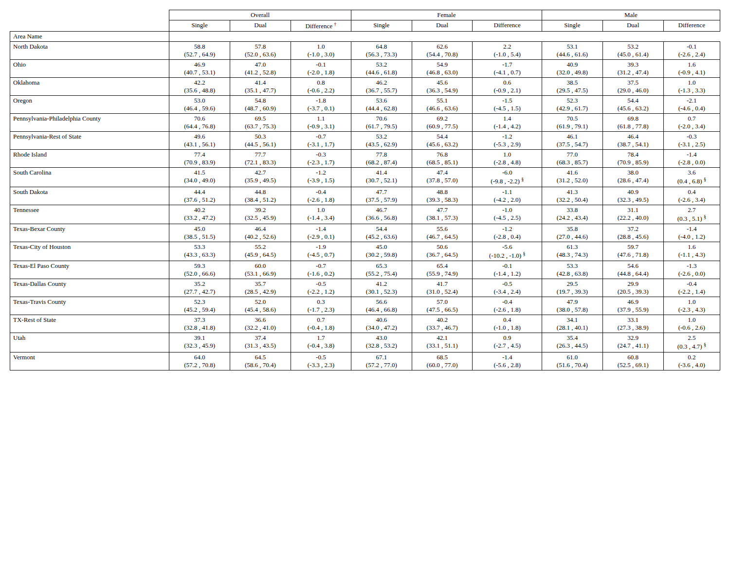| | Overall | Female | Male |
| --- | --- | --- | --- |
| Single | Dual | Difference † | Single | Dual | Difference | Single | Dual | Difference |
| Area Name | |
| North Dakota | 58.8 (52.7 , 64.9) | 57.8 (52.0 , 63.6) | 1.0 (-1.0 , 3.0) | 64.8 (56.3 , 73.3) | 62.6 (54.4 , 70.8) | 2.2 (-1.0 , 5.4) | 53.1 (44.6 , 61.6) | 53.2 (45.0 , 61.4) | -0.1 (-2.6 , 2.4) |
| Ohio | 46.9 (40.7 , 53.1) | 47.0 (41.2 , 52.8) | -0.1 (-2.0 , 1.8) | 53.2 (44.6 , 61.8) | 54.9 (46.8 , 63.0) | -1.7 (-4.1 , 0.7) | 40.9 (32.0 , 49.8) | 39.3 (31.2 , 47.4) | 1.6 (-0.9 , 4.1) |
| Oklahoma | 42.2 (35.6 , 48.8) | 41.4 (35.1 , 47.7) | 0.8 (-0.6 , 2.2) | 46.2 (36.7 , 55.7) | 45.6 (36.3 , 54.9) | 0.6 (-0.9 , 2.1) | 38.5 (29.5 , 47.5) | 37.5 (29.0 , 46.0) | 1.0 (-1.3 , 3.3) |
| Oregon | 53.0 (46.4 , 59.6) | 54.8 (48.7 , 60.9) | -1.8 (-3.7 , 0.1) | 53.6 (44.4 , 62.8) | 55.1 (46.6 , 63.6) | -1.5 (-4.5 , 1.5) | 52.3 (42.9 , 61.7) | 54.4 (45.6 , 63.2) | -2.1 (-4.6 , 0.4) |
| Pennsylvania-Philadelphia County | 70.6 (64.4 , 76.8) | 69.5 (63.7 , 75.3) | 1.1 (-0.9 , 3.1) | 70.6 (61.7 , 79.5) | 69.2 (60.9 , 77.5) | 1.4 (-1.4 , 4.2) | 70.5 (61.9 , 79.1) | 69.8 (61.8 , 77.8) | 0.7 (-2.0 , 3.4) |
| Pennsylvania-Rest of State | 49.6 (43.1 , 56.1) | 50.3 (44.5 , 56.1) | -0.7 (-3.1 , 1.7) | 53.2 (43.5 , 62.9) | 54.4 (45.6 , 63.2) | -1.2 (-5.3 , 2.9) | 46.1 (37.5 , 54.7) | 46.4 (38.7 , 54.1) | -0.3 (-3.1 , 2.5) |
| Rhode Island | 77.4 (70.9 , 83.9) | 77.7 (72.1 , 83.3) | -0.3 (-2.3 , 1.7) | 77.8 (68.2 , 87.4) | 76.8 (68.5 , 85.1) | 1.0 (-2.8 , 4.8) | 77.0 (68.3 , 85.7) | 78.4 (70.9 , 85.9) | -1.4 (-2.8 , 0.0) |
| South Carolina | 41.5 (34.0 , 49.0) | 42.7 (35.9 , 49.5) | -1.2 (-3.9 , 1.5) | 41.4 (30.7 , 52.1) | 47.4 (37.8 , 57.0) | -6.0 (-9.8 , -2.2) § | 41.6 (31.2 , 52.0) | 38.0 (28.6 , 47.4) | 3.6 (0.4 , 6.8) § |
| South Dakota | 44.4 (37.6 , 51.2) | 44.8 (38.4 , 51.2) | -0.4 (-2.6 , 1.8) | 47.7 (37.5 , 57.9) | 48.8 (39.3 , 58.3) | -1.1 (-4.2 , 2.0) | 41.3 (32.2 , 50.4) | 40.9 (32.3 , 49.5) | 0.4 (-2.6 , 3.4) |
| Tennessee | 40.2 (33.2 , 47.2) | 39.2 (32.5 , 45.9) | 1.0 (-1.4 , 3.4) | 46.7 (36.6 , 56.8) | 47.7 (38.1 , 57.3) | -1.0 (-4.5 , 2.5) | 33.8 (24.2 , 43.4) | 31.1 (22.2 , 40.0) | 2.7 (0.3 , 5.1) § |
| Texas-Bexar County | 45.0 (38.5 , 51.5) | 46.4 (40.2 , 52.6) | -1.4 (-2.9 , 0.1) | 54.4 (45.2 , 63.6) | 55.6 (46.7 , 64.5) | -1.2 (-2.8 , 0.4) | 35.8 (27.0 , 44.6) | 37.2 (28.8 , 45.6) | -1.4 (-4.0 , 1.2) |
| Texas-City of Houston | 53.3 (43.3 , 63.3) | 55.2 (45.9 , 64.5) | -1.9 (-4.5 , 0.7) | 45.0 (30.2 , 59.8) | 50.6 (36.7 , 64.5) | -5.6 (-10.2 , -1.0) § | 61.3 (48.3 , 74.3) | 59.7 (47.6 , 71.8) | 1.6 (-1.1 , 4.3) |
| Texas-El Paso County | 59.3 (52.0 , 66.6) | 60.0 (53.1 , 66.9) | -0.7 (-1.6 , 0.2) | 65.3 (55.2 , 75.4) | 65.4 (55.9 , 74.9) | -0.1 (-1.4 , 1.2) | 53.3 (42.8 , 63.8) | 54.6 (44.8 , 64.4) | -1.3 (-2.6 , 0.0) |
| Texas-Dallas County | 35.2 (27.7 , 42.7) | 35.7 (28.5 , 42.9) | -0.5 (-2.2 , 1.2) | 41.2 (30.1 , 52.3) | 41.7 (31.0 , 52.4) | -0.5 (-3.4 , 2.4) | 29.5 (19.7 , 39.3) | 29.9 (20.5 , 39.3) | -0.4 (-2.2 , 1.4) |
| Texas-Travis County | 52.3 (45.2 , 59.4) | 52.0 (45.4 , 58.6) | 0.3 (-1.7 , 2.3) | 56.6 (46.4 , 66.8) | 57.0 (47.5 , 66.5) | -0.4 (-2.6 , 1.8) | 47.9 (38.0 , 57.8) | 46.9 (37.9 , 55.9) | 1.0 (-2.3 , 4.3) |
| TX-Rest of State | 37.3 (32.8 , 41.8) | 36.6 (32.2 , 41.0) | 0.7 (-0.4 , 1.8) | 40.6 (34.0 , 47.2) | 40.2 (33.7 , 46.7) | 0.4 (-1.0 , 1.8) | 34.1 (28.1 , 40.1) | 33.1 (27.3 , 38.9) | 1.0 (-0.6 , 2.6) |
| Utah | 39.1 (32.3 , 45.9) | 37.4 (31.3 , 43.5) | 1.7 (-0.4 , 3.8) | 43.0 (32.8 , 53.2) | 42.1 (33.1 , 51.1) | 0.9 (-2.7 , 4.5) | 35.4 (26.3 , 44.5) | 32.9 (24.7 , 41.1) | 2.5 (0.3 , 4.7) § |
| Vermont | 64.0 (57.2 , 70.8) | 64.5 (58.6 , 70.4) | -0.5 (-3.3 , 2.3) | 67.1 (57.2 , 77.0) | 68.5 (60.0 , 77.0) | -1.4 (-5.6 , 2.8) | 61.0 (51.6 , 70.4) | 60.8 (52.5 , 69.1) | 0.2 (-3.6 , 4.0) |